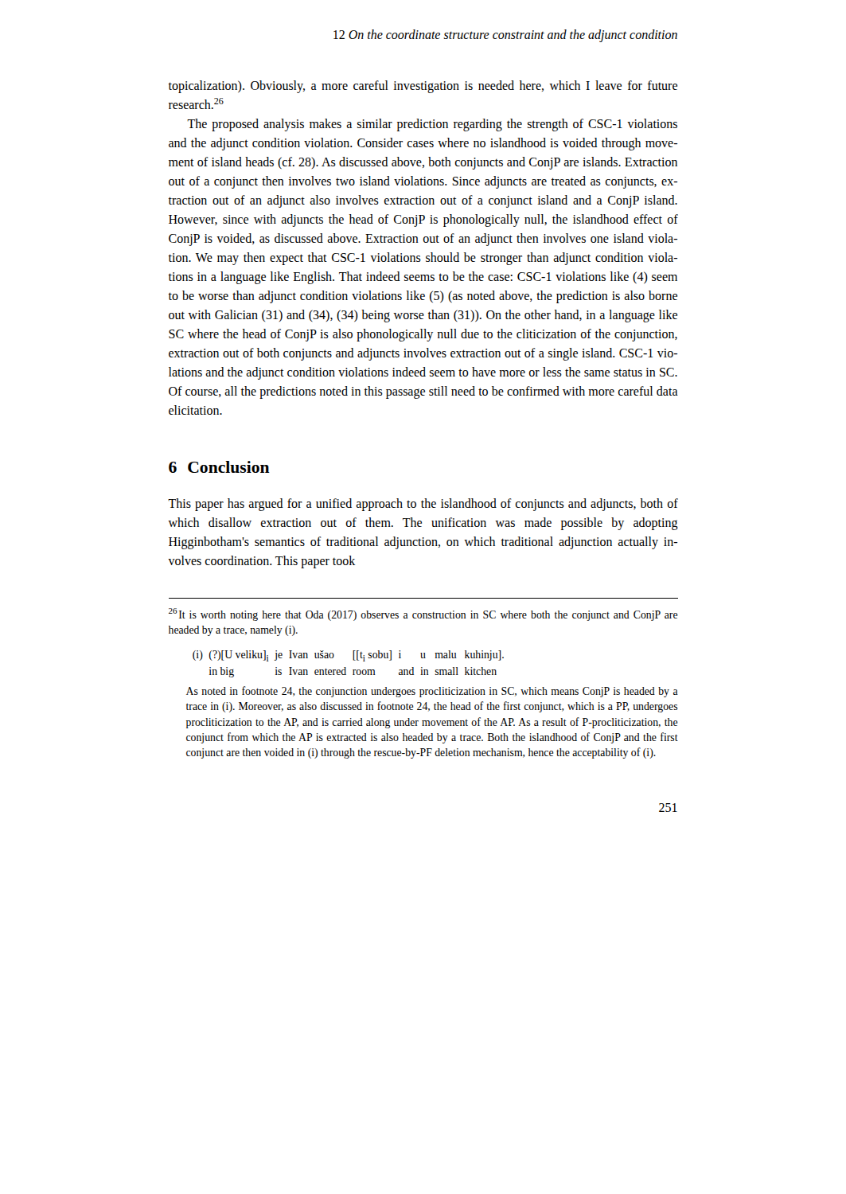12 On the coordinate structure constraint and the adjunct condition
topicalization). Obviously, a more careful investigation is needed here, which I leave for future research.26
The proposed analysis makes a similar prediction regarding the strength of CSC-1 violations and the adjunct condition violation. Consider cases where no islandhood is voided through movement of island heads (cf. 28). As discussed above, both conjuncts and ConjP are islands. Extraction out of a conjunct then involves two island violations. Since adjuncts are treated as conjuncts, extraction out of an adjunct also involves extraction out of a conjunct island and a ConjP island. However, since with adjuncts the head of ConjP is phonologically null, the islandhood effect of ConjP is voided, as discussed above. Extraction out of an adjunct then involves one island violation. We may then expect that CSC-1 violations should be stronger than adjunct condition violations in a language like English. That indeed seems to be the case: CSC-1 violations like (4) seem to be worse than adjunct condition violations like (5) (as noted above, the prediction is also borne out with Galician (31) and (34), (34) being worse than (31)). On the other hand, in a language like SC where the head of ConjP is also phonologically null due to the cliticization of the conjunction, extraction out of both conjuncts and adjuncts involves extraction out of a single island. CSC-1 violations and the adjunct condition violations indeed seem to have more or less the same status in SC. Of course, all the predictions noted in this passage still need to be confirmed with more careful data elicitation.
6 Conclusion
This paper has argued for a unified approach to the islandhood of conjuncts and adjuncts, both of which disallow extraction out of them. The unification was made possible by adopting Higginbotham's semantics of traditional adjunction, on which traditional adjunction actually involves coordination. This paper took
26 It is worth noting here that Oda (2017) observes a construction in SC where both the conjunct and ConjP are headed by a trace, namely (i).
| (i) | (?)[U veliku] i | je | Ivan | ušao | [[t i sobu] | i | u | malu | kuhinju]. |
| | in big | is | Ivan | entered | room | and | in | small | kitchen |
As noted in footnote 24, the conjunction undergoes procliticization in SC, which means ConjP is headed by a trace in (i). Moreover, as also discussed in footnote 24, the head of the first conjunct, which is a PP, undergoes procliticization to the AP, and is carried along under movement of the AP. As a result of P-procliticization, the conjunct from which the AP is extracted is also headed by a trace. Both the islandhood of ConjP and the first conjunct are then voided in (i) through the rescue-by-PF deletion mechanism, hence the acceptability of (i).
251